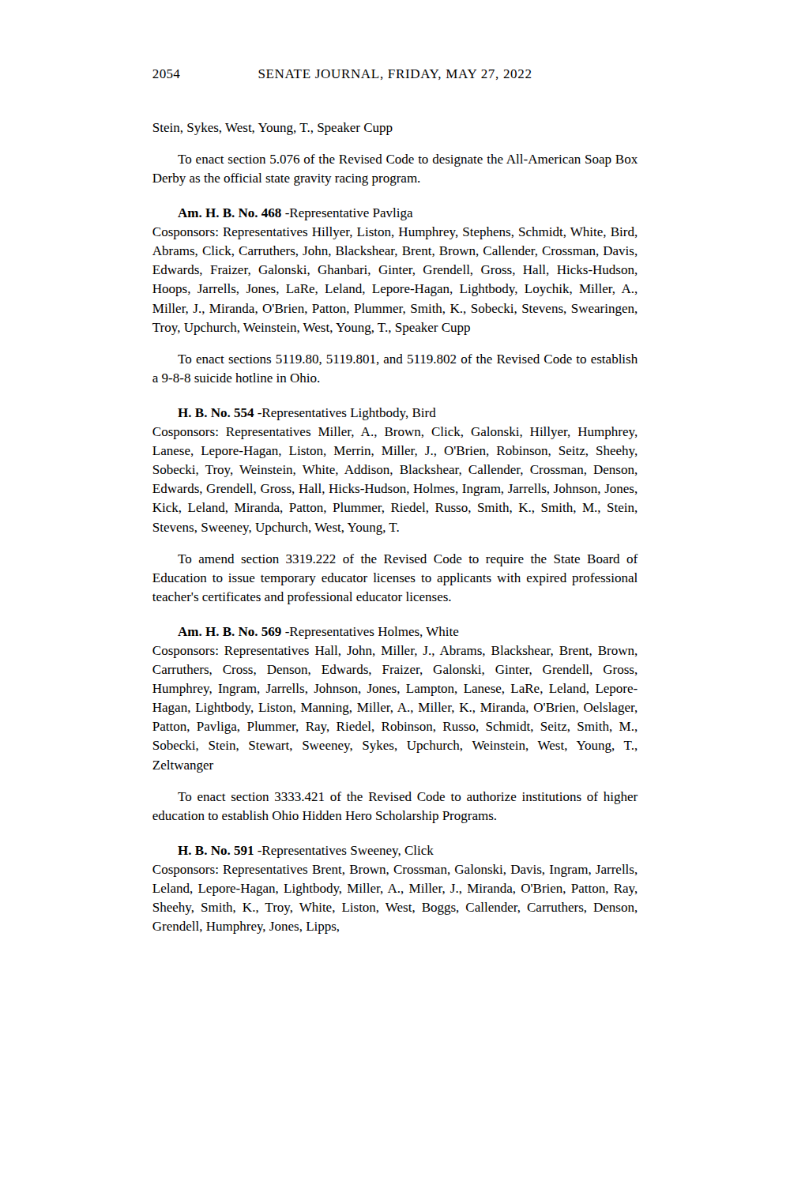2054
SENATE JOURNAL, FRIDAY, MAY 27, 2022
Stein, Sykes, West, Young, T., Speaker Cupp
To enact section 5.076 of the Revised Code to designate the All-American Soap Box Derby as the official state gravity racing program.
Am. H. B. No. 468 -Representative Pavliga
Cosponsors: Representatives Hillyer, Liston, Humphrey, Stephens, Schmidt, White, Bird, Abrams, Click, Carruthers, John, Blackshear, Brent, Brown, Callender, Crossman, Davis, Edwards, Fraizer, Galonski, Ghanbari, Ginter, Grendell, Gross, Hall, Hicks-Hudson, Hoops, Jarrells, Jones, LaRe, Leland, Lepore-Hagan, Lightbody, Loychik, Miller, A., Miller, J., Miranda, O'Brien, Patton, Plummer, Smith, K., Sobecki, Stevens, Swearingen, Troy, Upchurch, Weinstein, West, Young, T., Speaker Cupp
To enact sections 5119.80, 5119.801, and 5119.802 of the Revised Code to establish a 9-8-8 suicide hotline in Ohio.
H. B. No. 554 -Representatives Lightbody, Bird
Cosponsors: Representatives Miller, A., Brown, Click, Galonski, Hillyer, Humphrey, Lanese, Lepore-Hagan, Liston, Merrin, Miller, J., O'Brien, Robinson, Seitz, Sheehy, Sobecki, Troy, Weinstein, White, Addison, Blackshear, Callender, Crossman, Denson, Edwards, Grendell, Gross, Hall, Hicks-Hudson, Holmes, Ingram, Jarrells, Johnson, Jones, Kick, Leland, Miranda, Patton, Plummer, Riedel, Russo, Smith, K., Smith, M., Stein, Stevens, Sweeney, Upchurch, West, Young, T.
To amend section 3319.222 of the Revised Code to require the State Board of Education to issue temporary educator licenses to applicants with expired professional teacher's certificates and professional educator licenses.
Am. H. B. No. 569 -Representatives Holmes, White
Cosponsors: Representatives Hall, John, Miller, J., Abrams, Blackshear, Brent, Brown, Carruthers, Cross, Denson, Edwards, Fraizer, Galonski, Ginter, Grendell, Gross, Humphrey, Ingram, Jarrells, Johnson, Jones, Lampton, Lanese, LaRe, Leland, Lepore-Hagan, Lightbody, Liston, Manning, Miller, A., Miller, K., Miranda, O'Brien, Oelslager, Patton, Pavliga, Plummer, Ray, Riedel, Robinson, Russo, Schmidt, Seitz, Smith, M., Sobecki, Stein, Stewart, Sweeney, Sykes, Upchurch, Weinstein, West, Young, T., Zeltwanger
To enact section 3333.421 of the Revised Code to authorize institutions of higher education to establish Ohio Hidden Hero Scholarship Programs.
H. B. No. 591 -Representatives Sweeney, Click
Cosponsors: Representatives Brent, Brown, Crossman, Galonski, Davis, Ingram, Jarrells, Leland, Lepore-Hagan, Lightbody, Miller, A., Miller, J., Miranda, O'Brien, Patton, Ray, Sheehy, Smith, K., Troy, White, Liston, West, Boggs, Callender, Carruthers, Denson, Grendell, Humphrey, Jones, Lipps,